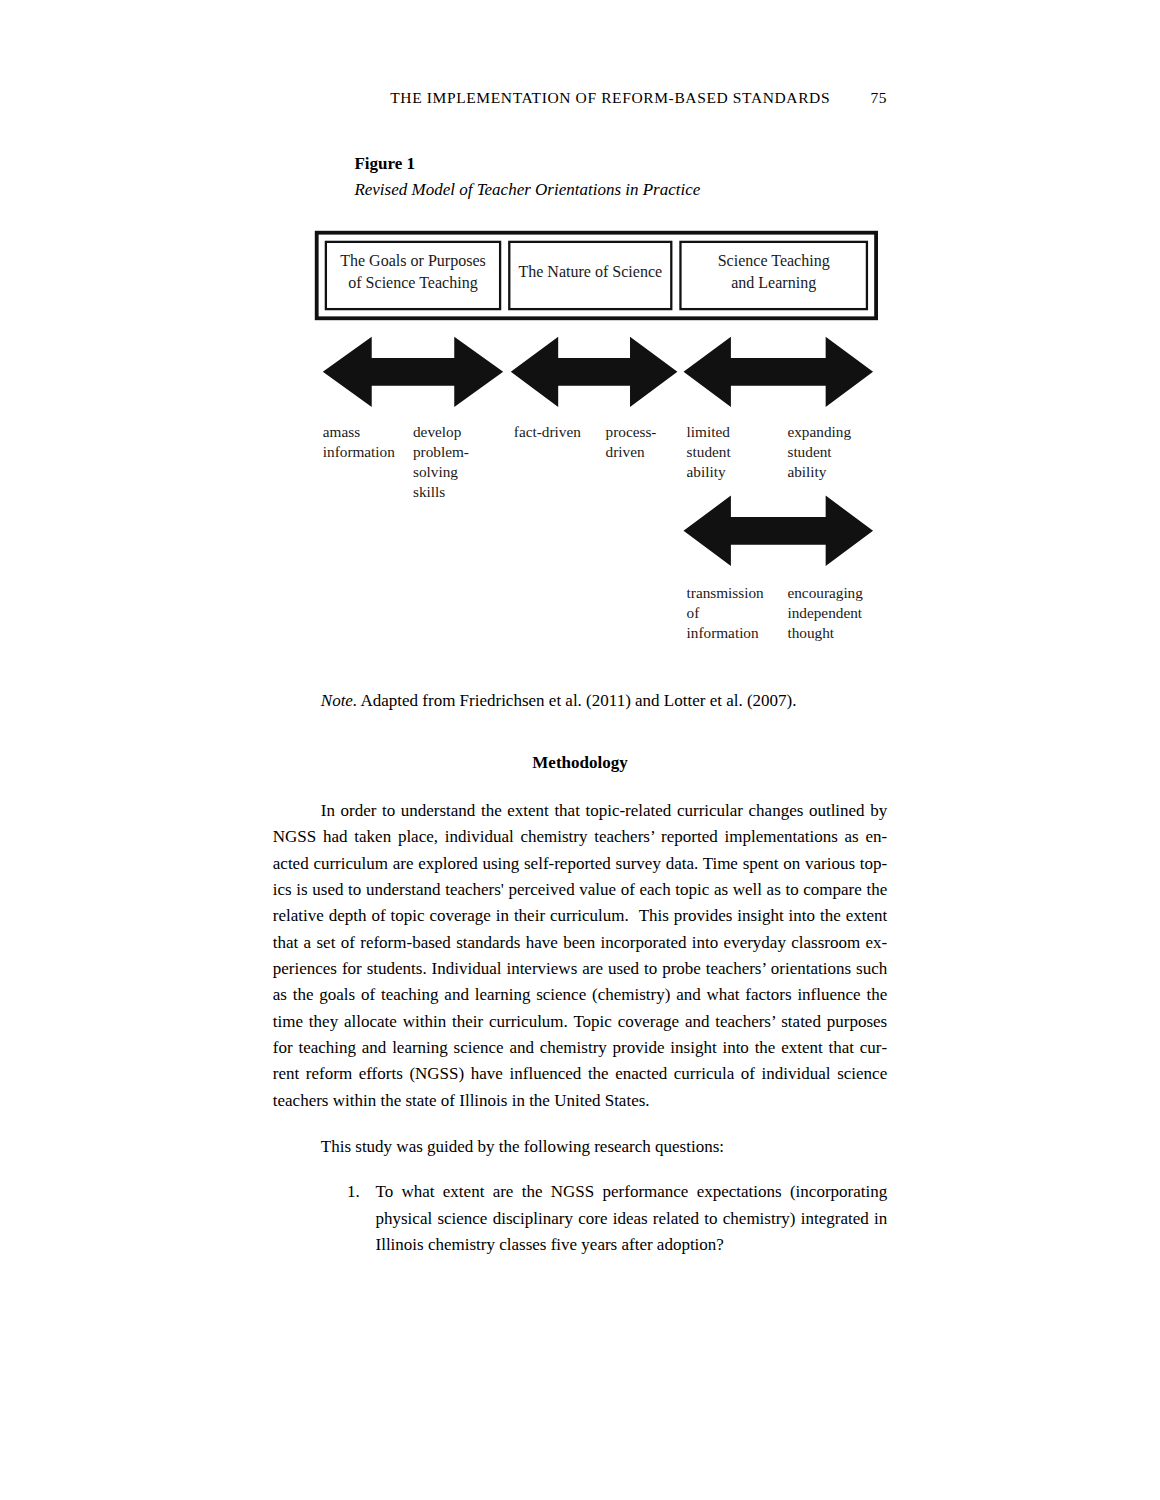The Implementation of Reform-Based Standards 75
Figure 1
Revised Model of Teacher Orientations in Practice
Revised Model of Teacher Orientations in Practice Three boxes across the top read: The Goals or Purposes of Science Teaching; The Nature of Science; Science Teaching and Learning. Beneath each box a double-headed arrow spans a continuum. Under the first box the continuum runs from "amass information" to "develop problem-solving skills". Under the second box it runs from "fact-driven" to "process-driven". Under the third box it runs from "limited student ability" to "expanding student ability", and a second arrow below runs from "transmission of information" to "encouraging independent thought". The Goals or Purposes of Science Teaching The Nature of Science Science Teaching and Learning amass information develop problem- solving skills fact-driven process- driven limited student ability expanding student ability transmission of information encouraging independent thought
Note. Adapted from Friedrichsen et al. (2011) and Lotter et al. (2007).
Methodology
In order to understand the extent that topic-related curricular changes outlined by NGSS had taken place, individual chemistry teachers’ reported implementations as enacted curriculum are explored using self-reported survey data. Time spent on various topics is used to understand teachers' perceived value of each topic as well as to compare the relative depth of topic coverage in their curriculum. This provides insight into the extent that a set of reform-based standards have been incorporated into everyday classroom experiences for students. Individual interviews are used to probe teachers’ orientations such as the goals of teaching and learning science (chemistry) and what factors influence the time they allocate within their curriculum. Topic coverage and teachers’ stated purposes for teaching and learning science and chemistry provide insight into the extent that current reform efforts (NGSS) have influenced the enacted curricula of individual science teachers within the state of Illinois in the United States.
This study was guided by the following research questions:
To what extent are the NGSS performance expectations (incorporating physical science disciplinary core ideas related to chemistry) integrated in Illinois chemistry classes five years after adoption?